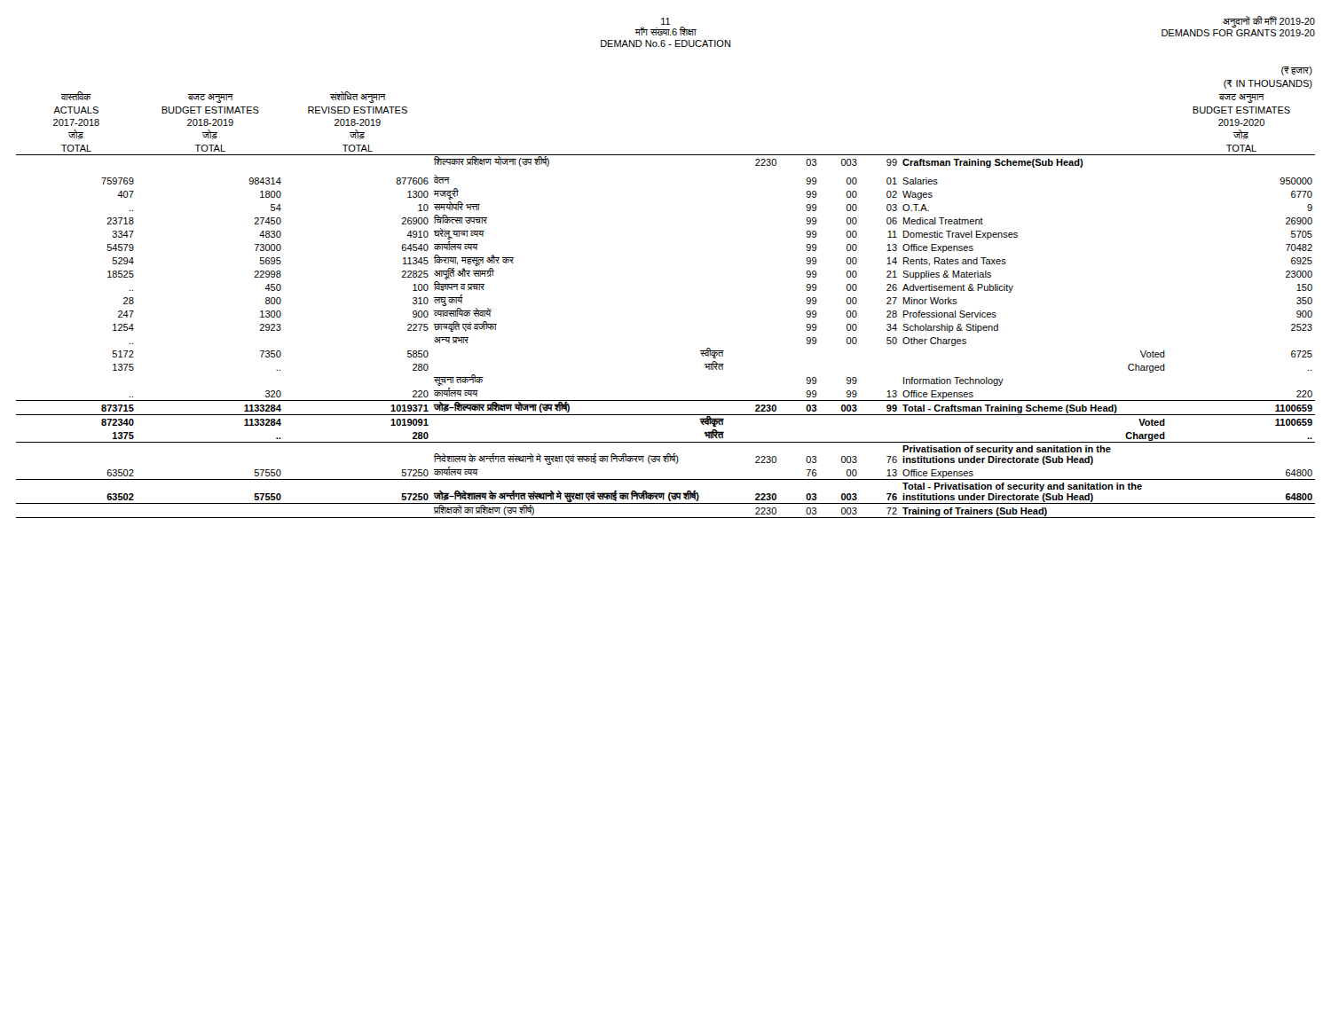11
माँग संख्या.6 शिक्षा
DEMAND No.6 - EDUCATION
अनुदानों की माँगें 2019-20
DEMANDS FOR GRANTS 2019-20
| | ( ₹ हजार ) |
| | (₹ IN THOUSANDS) |
| वास्तविक | बजट अनुमान | संशोधित अनुमान | | बजट अनुमान |
| ACTUALS | BUDGET ESTIMATES | REVISED ESTIMATES | | BUDGET ESTIMATES |
| 2017-2018 | 2018-2019 | 2018-2019 | | 2019-2020 |
| जोड़ | जोड़ | जोड़ | | जोड़ |
| TOTAL | TOTAL | TOTAL | | TOTAL |
| | शिल्पकार प्रशिक्षण योजना (उप शीर्ष) | 2230 | 03 | 003 | 99 | Craftsman Training Scheme(Sub Head) | |
| 759769 | 984314 | 877606 | वेतन | | 99 | 00 | 01 | Salaries | 950000 |
| 407 | 1800 | 1300 | मजदूरी | | 99 | 00 | 02 | Wages | 6770 |
| .. | 54 | 10 | समयोपरि भत्ता | | 99 | 00 | 03 | O.T.A. | 9 |
| 23718 | 27450 | 26900 | चिकित्सा उपचार | | 99 | 00 | 06 | Medical Treatment | 26900 |
| 3347 | 4830 | 4910 | घरेलू यात्रा व्यय | | 99 | 00 | 11 | Domestic Travel Expenses | 5705 |
| 54579 | 73000 | 64540 | कार्यालय व्यय | | 99 | 00 | 13 | Office Expenses | 70482 |
| 5294 | 5695 | 11345 | किराया, महसूल और कर | | 99 | 00 | 14 | Rents, Rates and Taxes | 6925 |
| 18525 | 22998 | 22825 | आपूर्ति और सामग्री | | 99 | 00 | 21 | Supplies & Materials | 23000 |
| .. | 450 | 100 | विज्ञापन व प्रचार | | 99 | 00 | 26 | Advertisement & Publicity | 150 |
| 28 | 800 | 310 | लघु कार्य | | 99 | 00 | 27 | Minor Works | 350 |
| 247 | 1300 | 900 | व्यावसायिक सेवायें | | 99 | 00 | 28 | Professional Services | 900 |
| 1254 | 2923 | 2275 | छात्रवृति एवं वजीफा | | 99 | 00 | 34 | Scholarship & Stipend | 2523 |
| .. | | | अन्य प्रभार | | 99 | 00 | 50 | Other Charges | |
| 5172 | 7350 | 5850 | स्वीकृत | | Voted | 6725 |
| 1375 | .. | 280 | भारित | | Charged | .. |
| | सूचना तकनीक | | 99 | 99 | | Information Technology | |
| .. | 320 | 220 | कार्यालय व्यय | | 99 | 99 | 13 | Office Expenses | 220 |
| 873715 | 1133284 | 1019371 | जोड़–शिल्पकार प्रशिक्षण योजना (उप शीर्ष) | 2230 | 03 | 003 | 99 | Total - Craftsman Training Scheme (Sub Head) | 1100659 |
| 872340 | 1133284 | 1019091 | स्वीकृत | | Voted | 1100659 |
| 1375 | .. | 280 | भारित | | Charged | .. |
| | निदेशालय के अर्न्तगत संस्थानो मे सुरक्षा एवं सफाई का निजीकरण (उप शीर्ष) | 2230 | 03 | 003 | 76 | Privatisation of security and sanitation in the institutions under Directorate (Sub Head) | |
| 63502 | 57550 | 57250 | कार्यालय व्यय | | 76 | 00 | 13 | Office Expenses | 64800 |
| 63502 | 57550 | 57250 | जोड़–निदेशालय के अर्न्तगत संस्थानो मे सुरक्षा एवं सफाई का निजीकरण (उप शीर्ष) | 2230 | 03 | 003 | 76 | Total - Privatisation of security and sanitation in the institutions under Directorate (Sub Head) | 64800 |
| | प्रशिक्षकों का प्रशिक्षण (उप शीर्ष) | 2230 | 03 | 003 | 72 | Training of Trainers (Sub Head) | |